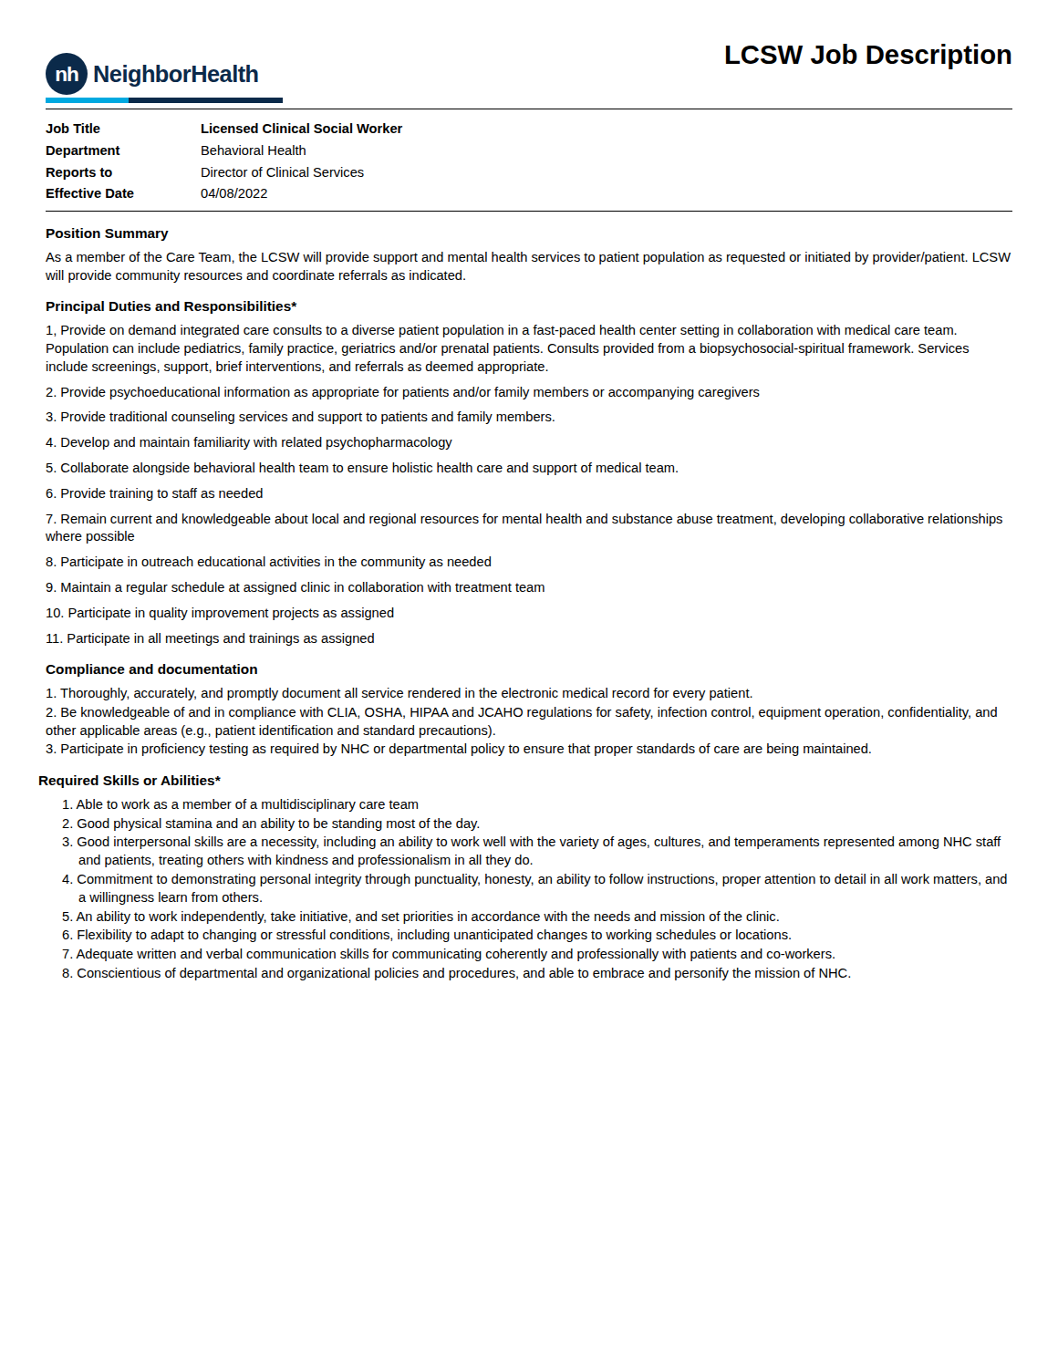nh
Neighbor Health
LCSW Job Description
| Job Title | Licensed Clinical Social Worker |
| Department | Behavioral Health |
| Reports to | Director of Clinical Services |
| Effective Date | 04/08/2022 |
Position Summary
As a member of the Care Team, the LCSW will provide support and mental health services to patient population as requested or initiated by provider/patient. LCSW will provide community resources and coordinate referrals as indicated.
Principal Duties and Responsibilities*
1, Provide on demand integrated care consults to a diverse patient population in a fast-paced health center setting in collaboration with medical care team. Population can include pediatrics, family practice, geriatrics and/or prenatal patients. Consults provided from a biopsychosocial-spiritual framework. Services include screenings, support, brief interventions, and referrals as deemed appropriate.
2. Provide psychoeducational information as appropriate for patients and/or family members or accompanying caregivers
3. Provide traditional counseling services and support to patients and family members.
4. Develop and maintain familiarity with related psychopharmacology
5. Collaborate alongside behavioral health team to ensure holistic health care and support of medical team.
6. Provide training to staff as needed
7. Remain current and knowledgeable about local and regional resources for mental health and substance abuse treatment, developing collaborative relationships where possible
8. Participate in outreach educational activities in the community as needed
9. Maintain a regular schedule at assigned clinic in collaboration with treatment team
10. Participate in quality improvement projects as assigned
11. Participate in all meetings and trainings as assigned
Compliance and documentation
1. Thoroughly, accurately, and promptly document all service rendered in the electronic medical record for every patient.
2. Be knowledgeable of and in compliance with CLIA, OSHA, HIPAA and JCAHO regulations for safety, infection control, equipment operation, confidentiality, and other applicable areas (e.g., patient identification and standard precautions).
3. Participate in proficiency testing as required by NHC or departmental policy to ensure that proper standards of care are being maintained.
Required Skills or Abilities*
1. Able to work as a member of a multidisciplinary care team
2. Good physical stamina and an ability to be standing most of the day.
3. Good interpersonal skills are a necessity, including an ability to work well with the variety of ages, cultures, and temperaments represented among NHC staff and patients, treating others with kindness and professionalism in all they do.
4. Commitment to demonstrating personal integrity through punctuality, honesty, an ability to follow instructions, proper attention to detail in all work matters, and a willingness learn from others.
5. An ability to work independently, take initiative, and set priorities in accordance with the needs and mission of the clinic.
6. Flexibility to adapt to changing or stressful conditions, including unanticipated changes to working schedules or locations.
7. Adequate written and verbal communication skills for communicating coherently and professionally with patients and co-workers.
8. Conscientious of departmental and organizational policies and procedures, and able to embrace and personify the mission of NHC.